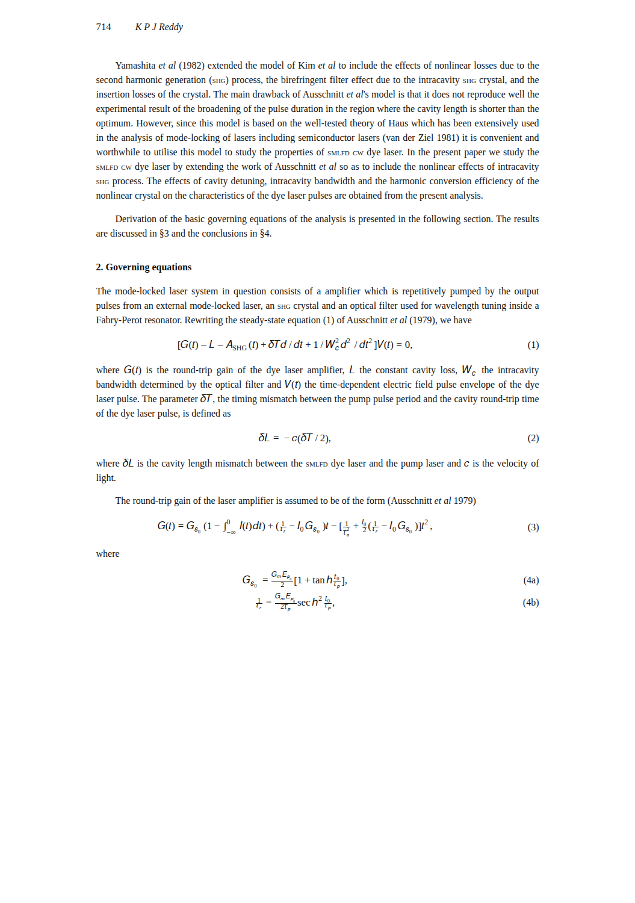714 K P J Reddy
Yamashita et al (1982) extended the model of Kim et al to include the effects of nonlinear losses due to the second harmonic generation (shg) process, the birefringent filter effect due to the intracavity shg crystal, and the insertion losses of the crystal. The main drawback of Ausschnitt et al's model is that it does not reproduce well the experimental result of the broadening of the pulse duration in the region where the cavity length is shorter than the optimum. However, since this model is based on the well-tested theory of Haus which has been extensively used in the analysis of mode-locking of lasers including semiconductor lasers (van der Ziel 1981) it is convenient and worthwhile to utilise this model to study the properties of smlfd cw dye laser. In the present paper we study the smlfd cw dye laser by extending the work of Ausschnitt et al so as to include the nonlinear effects of intracavity shg process. The effects of cavity detuning, intracavity bandwidth and the harmonic conversion efficiency of the nonlinear crystal on the characteristics of the dye laser pulses are obtained from the present analysis.
Derivation of the basic governing equations of the analysis is presented in the following section. The results are discussed in §3 and the conclusions in §4.
2. Governing equations
The mode-locked laser system in question consists of a amplifier which is repetitively pumped by the output pulses from an external mode-locked laser, an shg crystal and an optical filter used for wavelength tuning inside a Fabry-Perot resonator. Rewriting the steady-state equation (1) of Ausschnitt et al (1979), we have
[ G(t) – L – ASHG (t) + δT d/dt + 1/ Wc2 d2/dt2 ] V(t) = 0 , (1)
where G(t) is the round-trip gain of the dye laser amplifier, L the constant cavity loss, Wc the intracavity bandwidth determined by the optical filter and V(t) the time-dependent electric field pulse envelope of the dye laser pulse. The parameter δT, the timing mismatch between the pump pulse period and the cavity round-trip time of the dye laser pulse, is defined as
δL = − c ( δT/2 ) , (2)
where δL is the cavity length mismatch between the smlfd dye laser and the pump laser and c is the velocity of light.
The round-trip gain of the laser amplifier is assumed to be of the form (Ausschnitt et al 1979)
G(t) = Gs0 ( 1 − ∫ −∞ 0 I(t) dt ) + ( 1τr − I0 Gs0 ) t − [ 1τc2 + I02 ( 1τr − I0 Gs0 ) ] t2 , (3)
where
Gs0 = GmEp0 2 [ 1 + tan h t0 τp ] , (4a)
1τr = GmEp0 2τp sec h2 t0 τp , (4b)